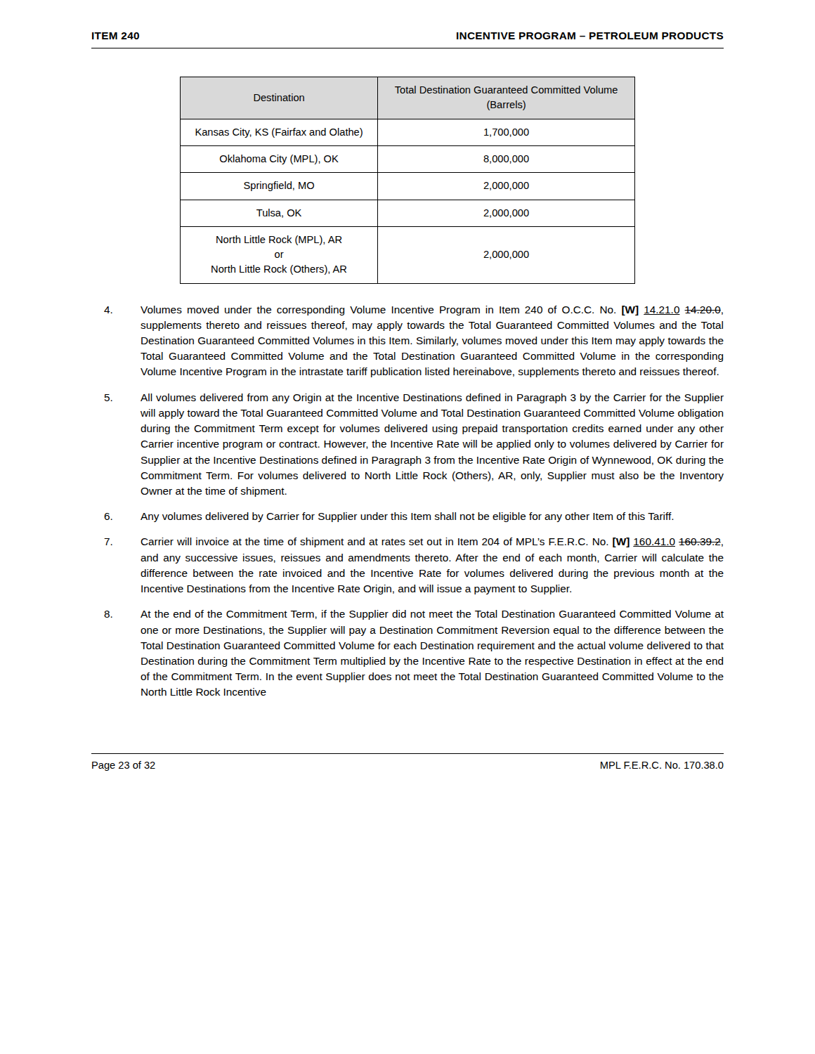Item 240
Incentive Program – Petroleum Products
| Destination | Total Destination Guaranteed Committed Volume (Barrels) |
| --- | --- |
| Kansas City, KS (Fairfax and Olathe) | 1,700,000 |
| Oklahoma City (MPL), OK | 8,000,000 |
| Springfield, MO | 2,000,000 |
| Tulsa, OK | 2,000,000 |
| North Little Rock (MPL), AR or North Little Rock (Others), AR | 2,000,000 |
Volumes moved under the corresponding Volume Incentive Program in Item 240 of O.C.C. No. [W] 14.21.0 14.20.0, supplements thereto and reissues thereof, may apply towards the Total Guaranteed Committed Volumes and the Total Destination Guaranteed Committed Volumes in this Item. Similarly, volumes moved under this Item may apply towards the Total Guaranteed Committed Volume and the Total Destination Guaranteed Committed Volume in the corresponding Volume Incentive Program in the intrastate tariff publication listed hereinabove, supplements thereto and reissues thereof.
All volumes delivered from any Origin at the Incentive Destinations defined in Paragraph 3 by the Carrier for the Supplier will apply toward the Total Guaranteed Committed Volume and Total Destination Guaranteed Committed Volume obligation during the Commitment Term except for volumes delivered using prepaid transportation credits earned under any other Carrier incentive program or contract. However, the Incentive Rate will be applied only to volumes delivered by Carrier for Supplier at the Incentive Destinations defined in Paragraph 3 from the Incentive Rate Origin of Wynnewood, OK during the Commitment Term. For volumes delivered to North Little Rock (Others), AR, only, Supplier must also be the Inventory Owner at the time of shipment.
Any volumes delivered by Carrier for Supplier under this Item shall not be eligible for any other Item of this Tariff.
Carrier will invoice at the time of shipment and at rates set out in Item 204 of MPL’s F.E.R.C. No. [W] 160.41.0 160.39.2, and any successive issues, reissues and amendments thereto. After the end of each month, Carrier will calculate the difference between the rate invoiced and the Incentive Rate for volumes delivered during the previous month at the Incentive Destinations from the Incentive Rate Origin, and will issue a payment to Supplier.
At the end of the Commitment Term, if the Supplier did not meet the Total Destination Guaranteed Committed Volume at one or more Destinations, the Supplier will pay a Destination Commitment Reversion equal to the difference between the Total Destination Guaranteed Committed Volume for each Destination requirement and the actual volume delivered to that Destination during the Commitment Term multiplied by the Incentive Rate to the respective Destination in effect at the end of the Commitment Term. In the event Supplier does not meet the Total Destination Guaranteed Committed Volume to the North Little Rock Incentive
Page 23 of 32
MPL F.E.R.C. No. 170.38.0